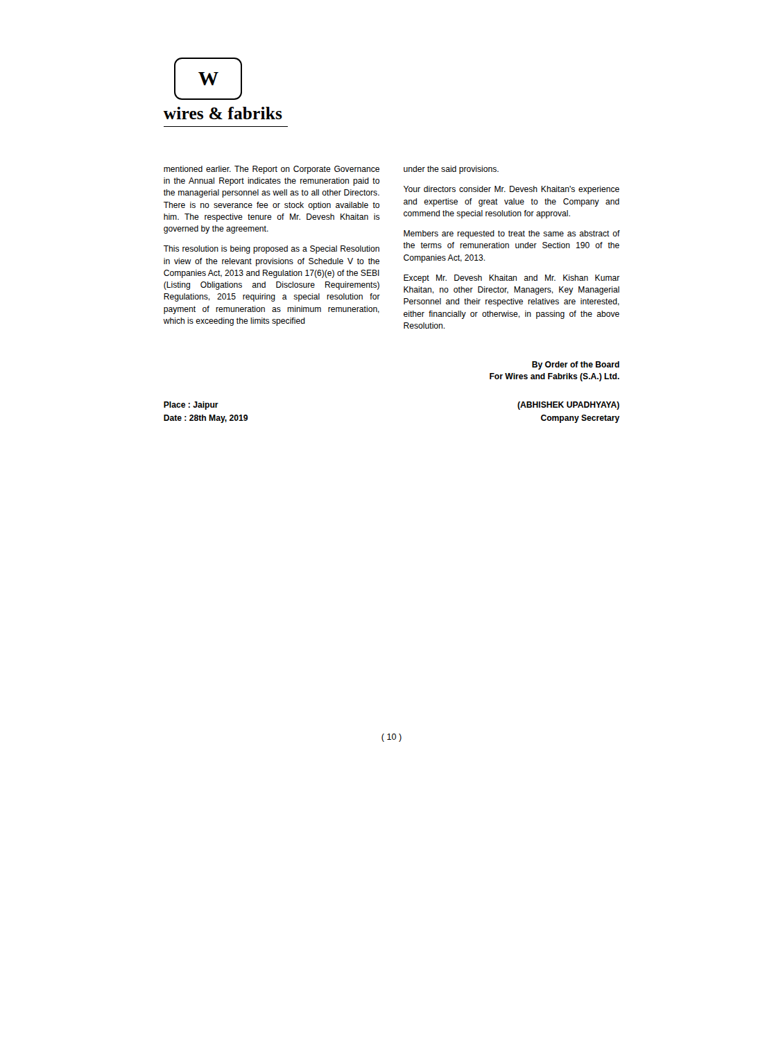W
wires & fabriks
mentioned earlier. The Report on Corporate Governance in the Annual Report indicates the remuneration paid to the managerial personnel as well as to all other Directors. There is no severance fee or stock option available to him. The respective tenure of Mr. Devesh Khaitan is governed by the agreement.
This resolution is being proposed as a Special Resolution in view of the relevant provisions of Schedule V to the Companies Act, 2013 and Regulation 17(6)(e) of the SEBI (Listing Obligations and Disclosure Requirements) Regulations, 2015 requiring a special resolution for payment of remuneration as minimum remuneration, which is exceeding the limits specified
under the said provisions.
Your directors consider Mr. Devesh Khaitan's experience and expertise of great value to the Company and commend the special resolution for approval.
Members are requested to treat the same as abstract of the terms of remuneration under Section 190 of the Companies Act, 2013.
Except Mr. Devesh Khaitan and Mr. Kishan Kumar Khaitan, no other Director, Managers, Key Managerial Personnel and their respective relatives are interested, either financially or otherwise, in passing of the above Resolution.
By Order of the Board
For Wires and Fabriks (S.A.) Ltd.
Place : Jaipur
Date : 28th May, 2019
(ABHISHEK UPADHYAYA)
Company Secretary
( 10 )